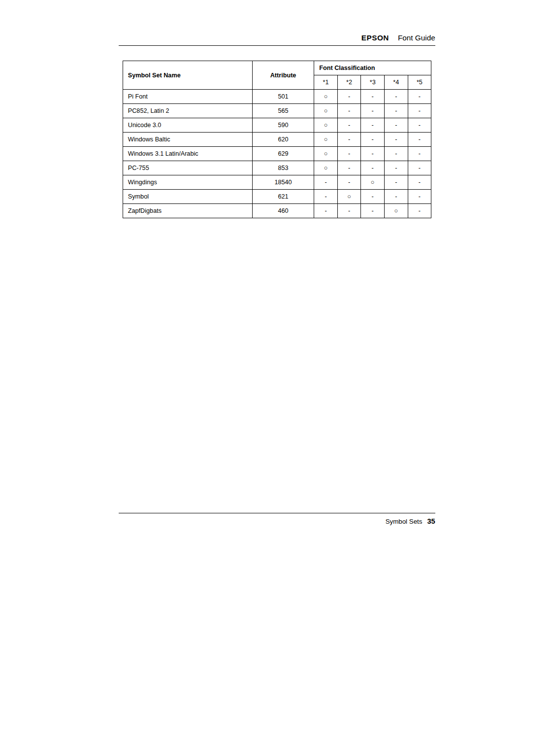EPSON Font Guide
| Symbol Set Name | Attribute | Font Classification |
| --- | --- | --- |
| *1 | *2 | *3 | *4 | *5 |
| Pi Font | 501 | ○ | - | - | - | - |
| PC852, Latin 2 | 565 | ○ | - | - | - | - |
| Unicode 3.0 | 590 | ○ | - | - | - | - |
| Windows Baltic | 620 | ○ | - | - | - | - |
| Windows 3.1 Latin/Arabic | 629 | ○ | - | - | - | - |
| PC-755 | 853 | ○ | - | - | - | - |
| Wingdings | 18540 | - | - | ○ | - | - |
| Symbol | 621 | - | ○ | - | - | - |
| ZapfDigbats | 460 | - | - | - | ○ | - |
Symbol Sets 35